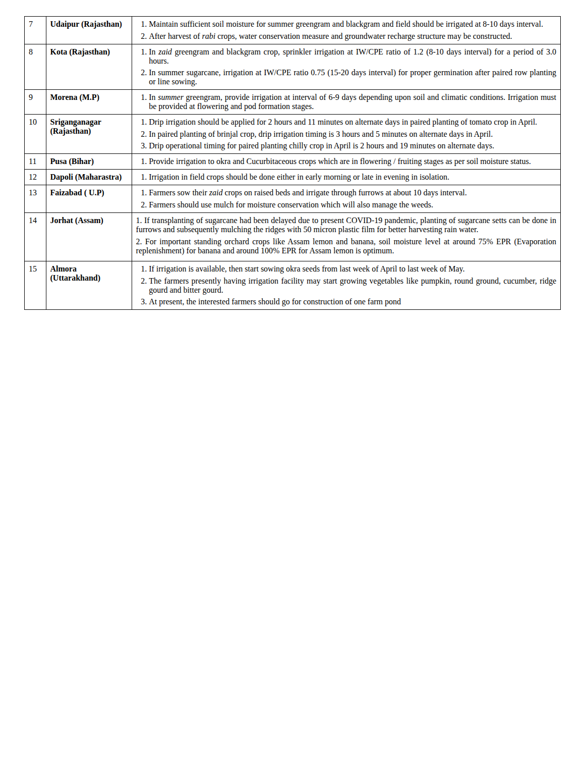| 7 | Udaipur (Rajasthan) | Maintain sufficient soil moisture for summer greengram and blackgram and field should be irrigated at 8-10 days interval. After harvest of rabi crops, water conservation measure and groundwater recharge structure may be constructed. |
| 8 | Kota (Rajasthan) | In zaid greengram and blackgram crop, sprinkler irrigation at IW/CPE ratio of 1.2 (8-10 days interval) for a period of 3.0 hours. In summer sugarcane, irrigation at IW/CPE ratio 0.75 (15-20 days interval) for proper germination after paired row planting or line sowing. |
| 9 | Morena (M.P) | In summer greengram, provide irrigation at interval of 6-9 days depending upon soil and climatic conditions. Irrigation must be provided at flowering and pod formation stages. |
| 10 | Sriganganagar (Rajasthan) | Drip irrigation should be applied for 2 hours and 11 minutes on alternate days in paired planting of tomato crop in April. In paired planting of brinjal crop, drip irrigation timing is 3 hours and 5 minutes on alternate days in April. Drip operational timing for paired planting chilly crop in April is 2 hours and 19 minutes on alternate days. |
| 11 | Pusa (Bihar) | Provide irrigation to okra and Cucurbitaceous crops which are in flowering / fruiting stages as per soil moisture status. |
| 12 | Dapoli (Maharastra) | Irrigation in field crops should be done either in early morning or late in evening in isolation. |
| 13 | Faizabad ( U.P) | Farmers sow their zaid crops on raised beds and irrigate through furrows at about 10 days interval. Farmers should use mulch for moisture conservation which will also manage the weeds. |
| 14 | Jorhat (Assam) | 1. If transplanting of sugarcane had been delayed due to present COVID-19 pandemic, planting of sugarcane setts can be done in furrows and subsequently mulching the ridges with 50 micron plastic film for better harvesting rain water. 2. For important standing orchard crops like Assam lemon and banana, soil moisture level at around 75% EPR (Evaporation replenishment) for banana and around 100% EPR for Assam lemon is optimum. |
| 15 | Almora (Uttarakhand) | If irrigation is available, then start sowing okra seeds from last week of April to last week of May. The farmers presently having irrigation facility may start growing vegetables like pumpkin, round ground, cucumber, ridge gourd and bitter gourd. At present, the interested farmers should go for construction of one farm pond |